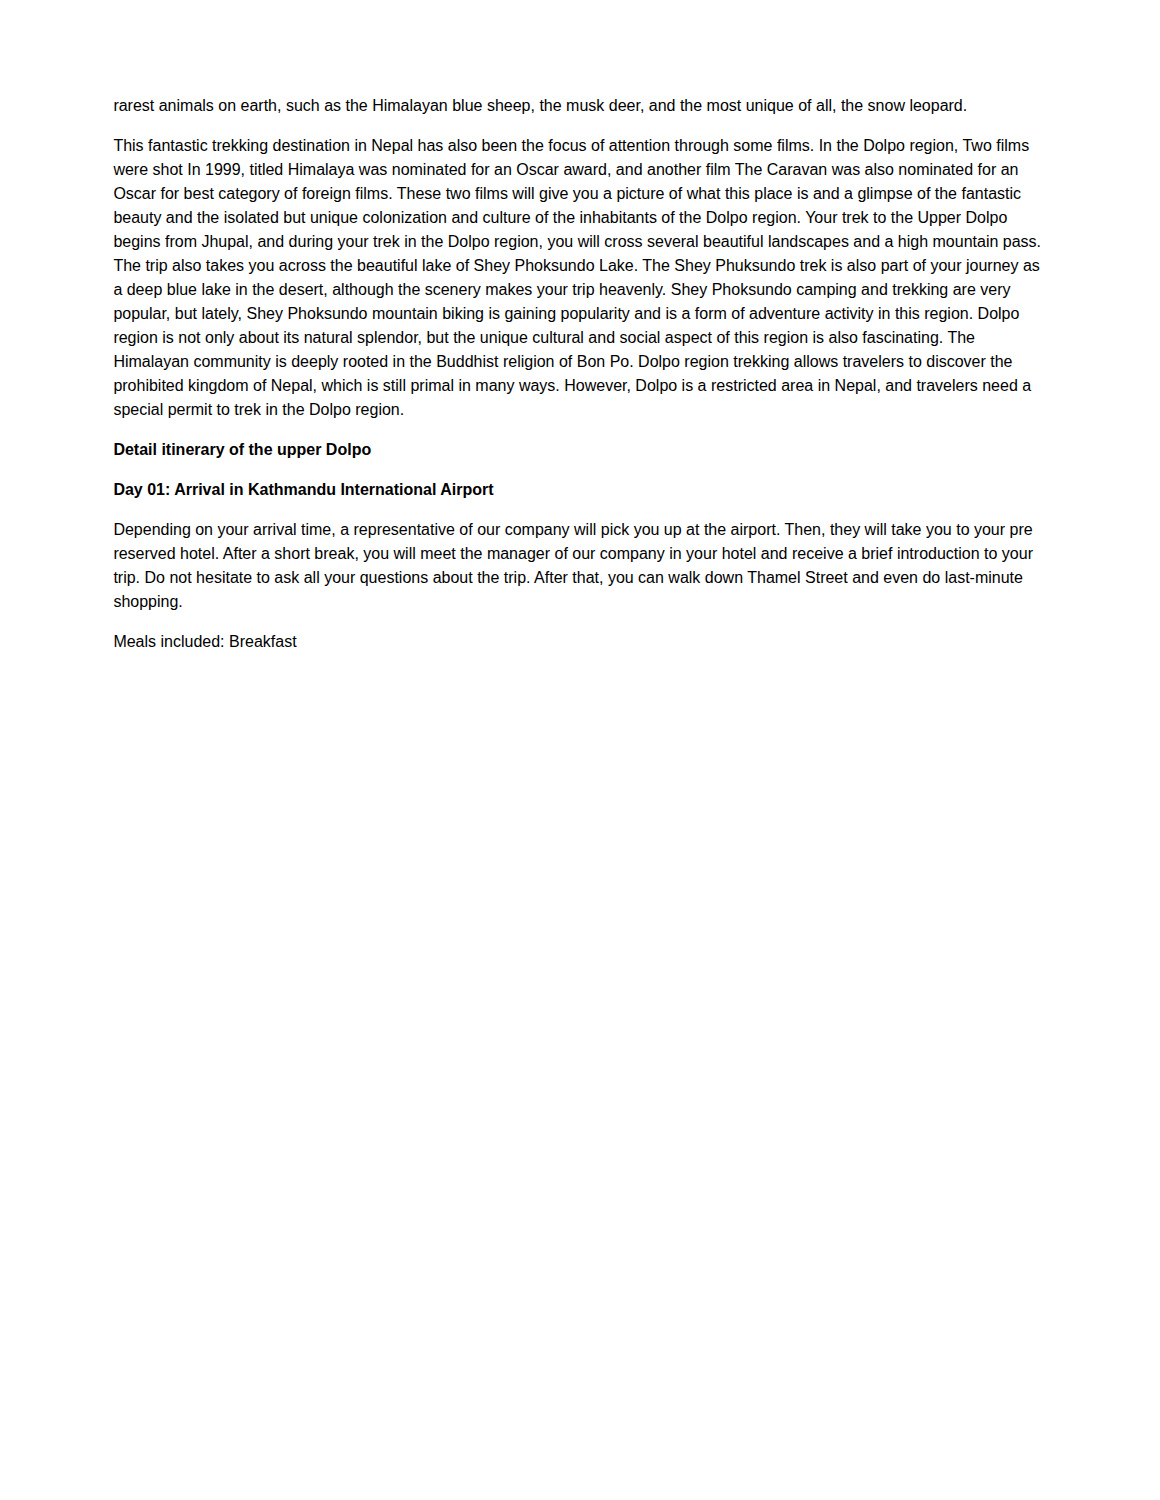rarest animals on earth, such as the Himalayan blue sheep, the musk deer, and the most unique of all, the snow leopard.
This fantastic trekking destination in Nepal has also been the focus of attention through some films. In the Dolpo region, Two films were shot In 1999, titled Himalaya was nominated for an Oscar award, and another film The Caravan was also nominated for an Oscar for best category of foreign films. These two films will give you a picture of what this place is and a glimpse of the fantastic beauty and the isolated but unique colonization and culture of the inhabitants of the Dolpo region. Your trek to the Upper Dolpo begins from Jhupal, and during your trek in the Dolpo region, you will cross several beautiful landscapes and a high mountain pass. The trip also takes you across the beautiful lake of Shey Phoksundo Lake. The Shey Phuksundo trek is also part of your journey as a deep blue lake in the desert, although the scenery makes your trip heavenly. Shey Phoksundo camping and trekking are very popular, but lately, Shey Phoksundo mountain biking is gaining popularity and is a form of adventure activity in this region. Dolpo region is not only about its natural splendor, but the unique cultural and social aspect of this region is also fascinating. The Himalayan community is deeply rooted in the Buddhist religion of Bon Po. Dolpo region trekking allows travelers to discover the prohibited kingdom of Nepal, which is still primal in many ways. However, Dolpo is a restricted area in Nepal, and travelers need a special permit to trek in the Dolpo region.
Detail itinerary of the upper Dolpo
Day 01: Arrival in Kathmandu International Airport
Depending on your arrival time, a representative of our company will pick you up at the airport. Then, they will take you to your pre reserved hotel. After a short break, you will meet the manager of our company in your hotel and receive a brief introduction to your trip. Do not hesitate to ask all your questions about the trip. After that, you can walk down Thamel Street and even do last-minute shopping.
Meals included: Breakfast